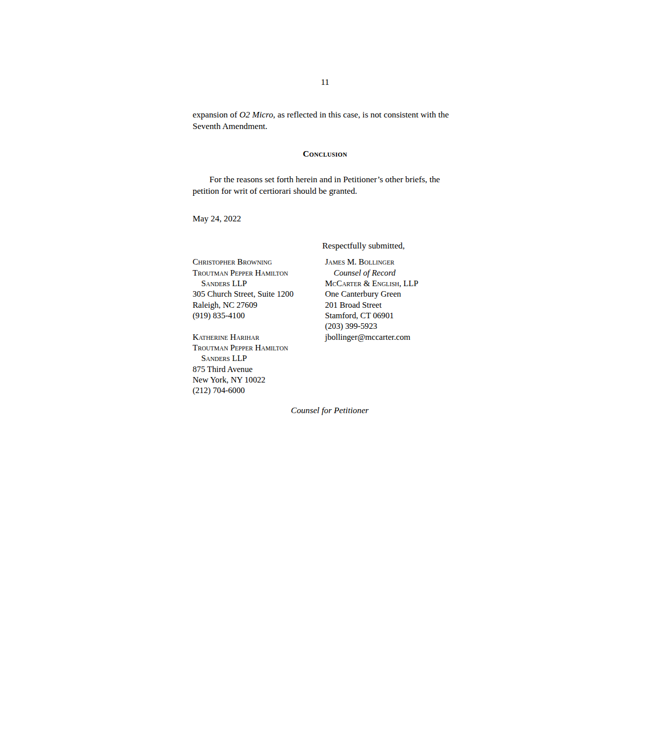11
expansion of O2 Micro, as reflected in this case, is not consistent with the Seventh Amendment.
Conclusion
For the reasons set forth herein and in Petitioner’s other briefs, the petition for writ of certiorari should be granted.
May 24, 2022
Respectfully submitted,
| Christopher Browning Troutman Pepper Hamilton Sanders LLP 305 Church Street, Suite 1200 Raleigh, NC 27609 (919) 835-4100 Katherine Harihar Troutman Pepper Hamilton Sanders LLP 875 Third Avenue New York, NY 10022 (212) 704-6000 | James M. Bollinger Counsel of Record McCarter & English , LLP One Canterbury Green 201 Broad Street Stamford, CT 06901 (203) 399-5923 jbollinger@mccarter.com |
Counsel for Petitioner